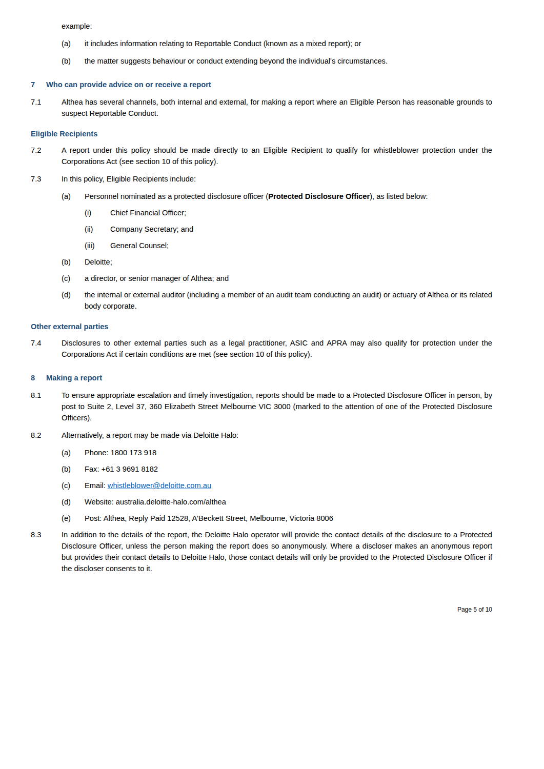example:
(a) it includes information relating to Reportable Conduct (known as a mixed report); or
(b) the matter suggests behaviour or conduct extending beyond the individual's circumstances.
7 Who can provide advice on or receive a report
7.1 Althea has several channels, both internal and external, for making a report where an Eligible Person has reasonable grounds to suspect Reportable Conduct.
Eligible Recipients
7.2 A report under this policy should be made directly to an Eligible Recipient to qualify for whistleblower protection under the Corporations Act (see section 10 of this policy).
7.3 In this policy, Eligible Recipients include:
(a) Personnel nominated as a protected disclosure officer (Protected Disclosure Officer), as listed below:
(i) Chief Financial Officer;
(ii) Company Secretary; and
(iii) General Counsel;
(b) Deloitte;
(c) a director, or senior manager of Althea; and
(d) the internal or external auditor (including a member of an audit team conducting an audit) or actuary of Althea or its related body corporate.
Other external parties
7.4 Disclosures to other external parties such as a legal practitioner, ASIC and APRA may also qualify for protection under the Corporations Act if certain conditions are met (see section 10 of this policy).
8 Making a report
8.1 To ensure appropriate escalation and timely investigation, reports should be made to a Protected Disclosure Officer in person, by post to Suite 2, Level 37, 360 Elizabeth Street Melbourne VIC 3000 (marked to the attention of one of the Protected Disclosure Officers).
8.2 Alternatively, a report may be made via Deloitte Halo:
(a) Phone: 1800 173 918
(b) Fax: +61 3 9691 8182
(c) Email: whistleblower@deloitte.com.au
(d) Website: australia.deloitte-halo.com/althea
(e) Post: Althea, Reply Paid 12528, A'Beckett Street, Melbourne, Victoria 8006
8.3 In addition to the details of the report, the Deloitte Halo operator will provide the contact details of the disclosure to a Protected Disclosure Officer, unless the person making the report does so anonymously. Where a discloser makes an anonymous report but provides their contact details to Deloitte Halo, those contact details will only be provided to the Protected Disclosure Officer if the discloser consents to it.
Page 5 of 10